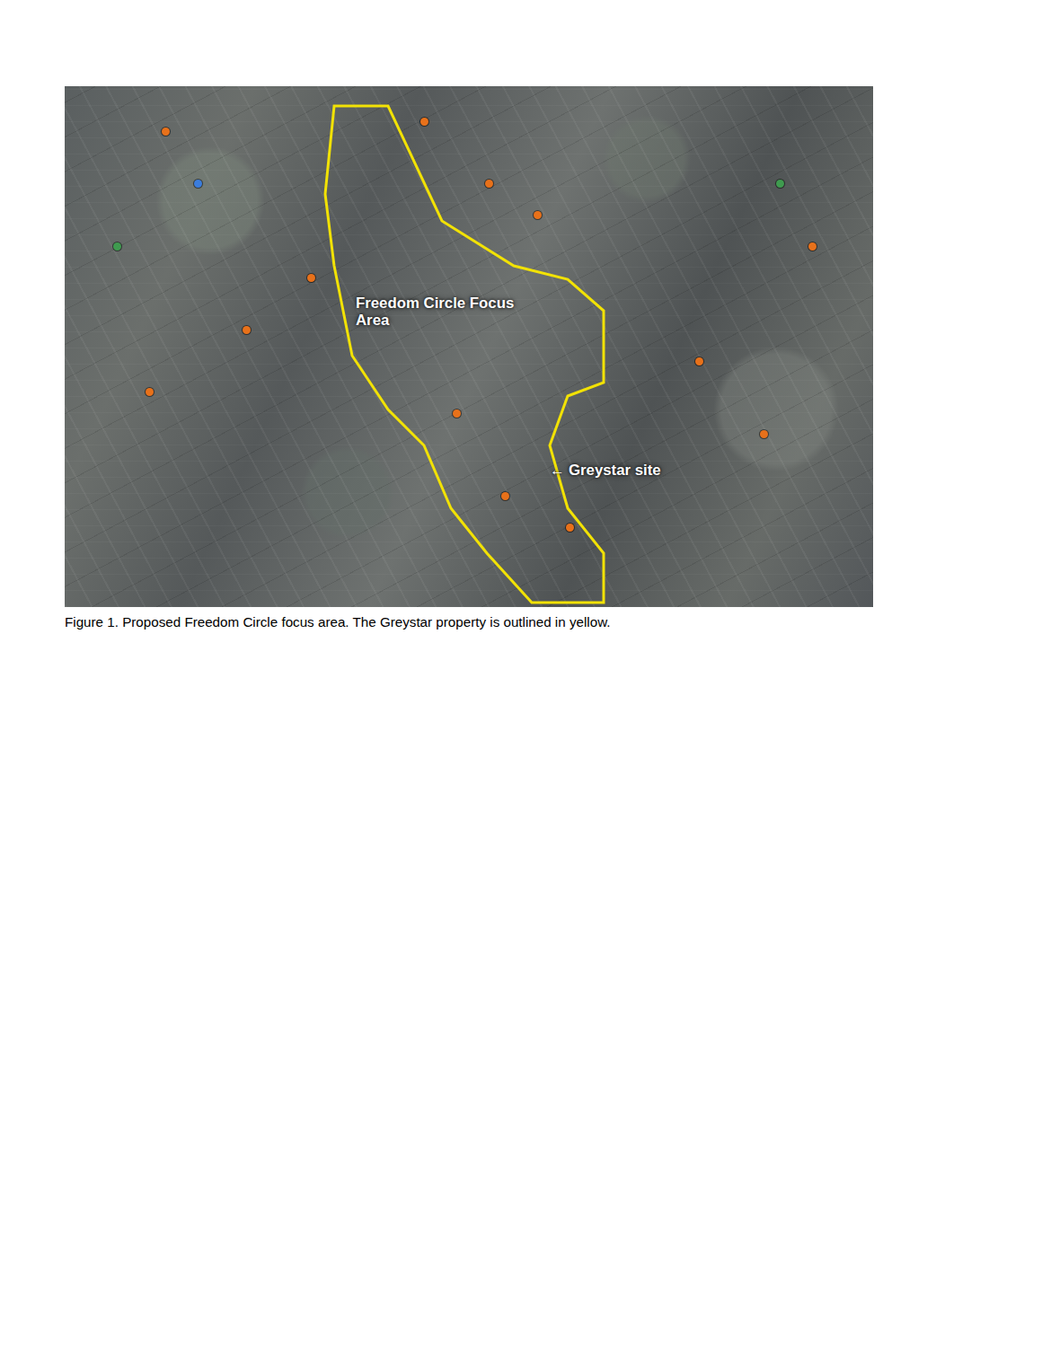Freedom Circle Focus Area
←Greystar site
Figure 1. Proposed Freedom Circle focus area. The Greystar property is outlined in yellow.